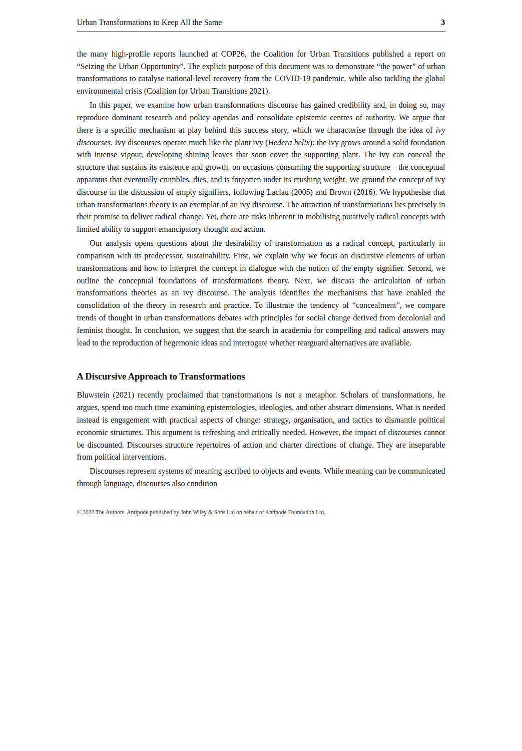Urban Transformations to Keep All the Same 3
the many high-profile reports launched at COP26, the Coalition for Urban Transitions published a report on “Seizing the Urban Opportunity”. The explicit purpose of this document was to demonstrate “the power” of urban transformations to catalyse national-level recovery from the COVID-19 pandemic, while also tackling the global environmental crisis (Coalition for Urban Transitions 2021).
In this paper, we examine how urban transformations discourse has gained credibility and, in doing so, may reproduce dominant research and policy agendas and consolidate epistemic centres of authority. We argue that there is a specific mechanism at play behind this success story, which we characterise through the idea of ivy discourses. Ivy discourses operate much like the plant ivy (Hedera helix): the ivy grows around a solid foundation with intense vigour, developing shining leaves that soon cover the supporting plant. The ivy can conceal the structure that sustains its existence and growth, on occasions consuming the supporting structure—the conceptual apparatus that eventually crumbles, dies, and is forgotten under its crushing weight. We ground the concept of ivy discourse in the discussion of empty signifiers, following Laclau (2005) and Brown (2016). We hypothesise that urban transformations theory is an exemplar of an ivy discourse. The attraction of transformations lies precisely in their promise to deliver radical change. Yet, there are risks inherent in mobilising putatively radical concepts with limited ability to support emancipatory thought and action.
Our analysis opens questions about the desirability of transformation as a radical concept, particularly in comparison with its predecessor, sustainability. First, we explain why we focus on discursive elements of urban transformations and how to interpret the concept in dialogue with the notion of the empty signifier. Second, we outline the conceptual foundations of transformations theory. Next, we discuss the articulation of urban transformations theories as an ivy discourse. The analysis identifies the mechanisms that have enabled the consolidation of the theory in research and practice. To illustrate the tendency of “concealment”, we compare trends of thought in urban transformations debates with principles for social change derived from decolonial and feminist thought. In conclusion, we suggest that the search in academia for compelling and radical answers may lead to the reproduction of hegemonic ideas and interrogate whether rearguard alternatives are available.
A Discursive Approach to Transformations
Bluwstein (2021) recently proclaimed that transformations is not a metaphor. Scholars of transformations, he argues, spend too much time examining epistemologies, ideologies, and other abstract dimensions. What is needed instead is engagement with practical aspects of change: strategy, organisation, and tactics to dismantle political economic structures. This argument is refreshing and critically needed. However, the impact of discourses cannot be discounted. Discourses structure repertoires of action and charter directions of change. They are inseparable from political interventions.
Discourses represent systems of meaning ascribed to objects and events. While meaning can be communicated through language, discourses also condition
© 2022 The Authors. Antipode published by John Wiley & Sons Ltd on behalf of Antipode Foundation Ltd.